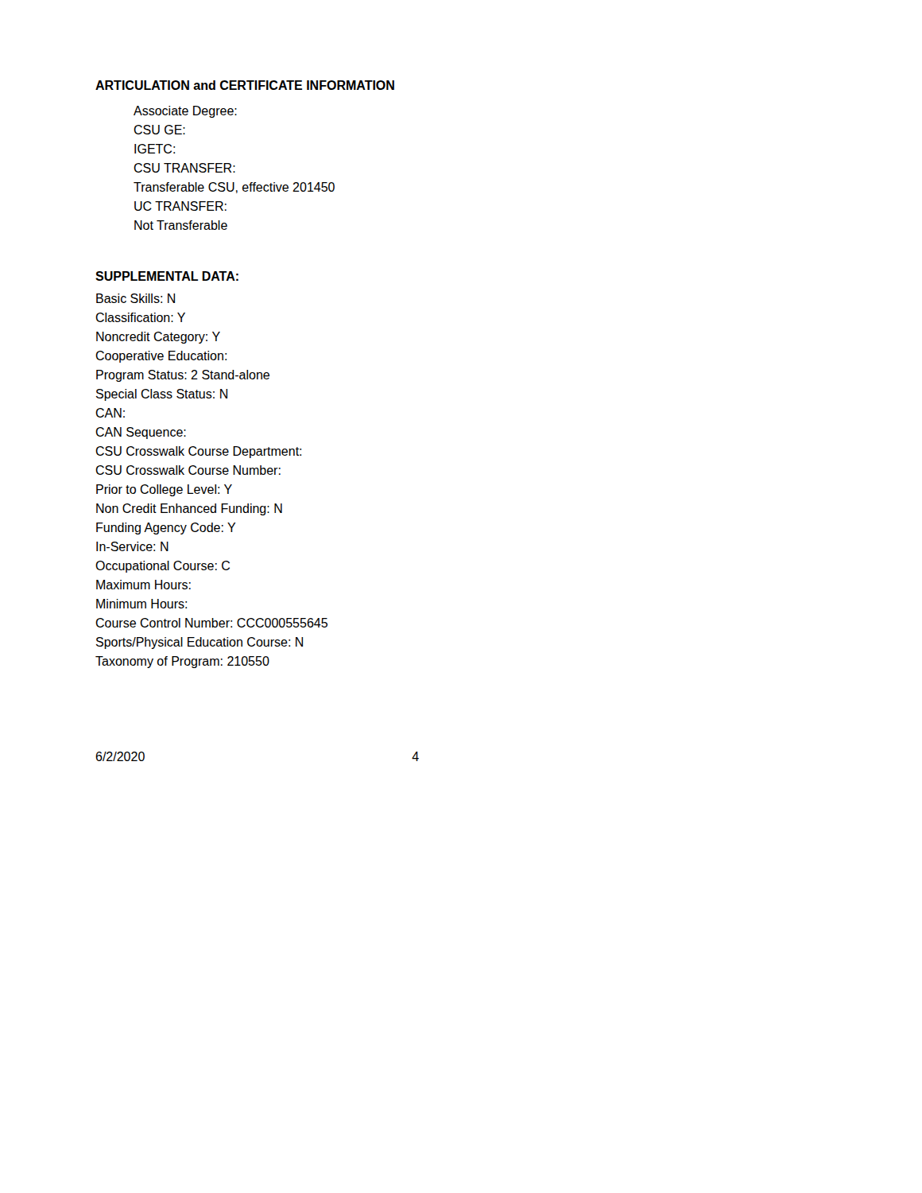ARTICULATION and CERTIFICATE INFORMATION
Associate Degree:
CSU GE:
IGETC:
CSU TRANSFER:
Transferable CSU, effective 201450
UC TRANSFER:
Not Transferable
SUPPLEMENTAL DATA:
Basic Skills: N
Classification: Y
Noncredit Category: Y
Cooperative Education:
Program Status: 2 Stand-alone
Special Class Status: N
CAN:
CAN Sequence:
CSU Crosswalk Course Department:
CSU Crosswalk Course Number:
Prior to College Level: Y
Non Credit Enhanced Funding: N
Funding Agency Code: Y
In-Service: N
Occupational Course: C
Maximum Hours:
Minimum Hours:
Course Control Number: CCC000555645
Sports/Physical Education Course: N
Taxonomy of Program: 210550
6/2/2020 4